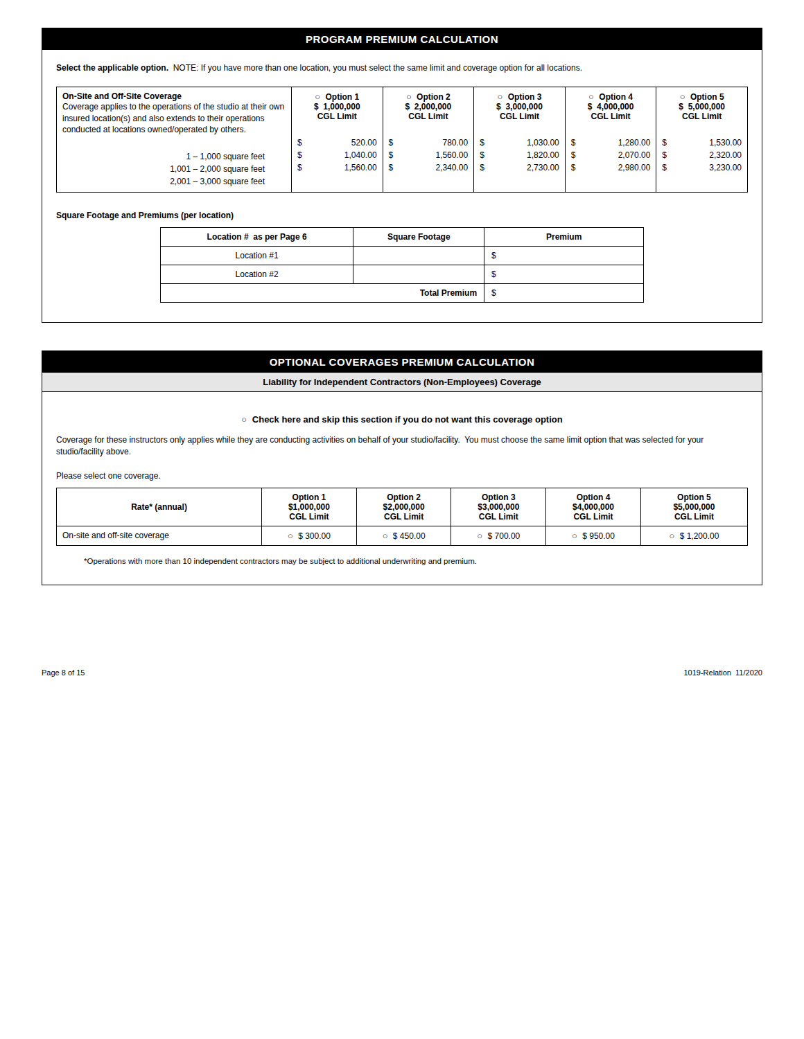PROGRAM PREMIUM CALCULATION
Select the applicable option. NOTE: If you have more than one location, you must select the same limit and coverage option for all locations.
| On-Site and Off-Site Coverage Coverage applies to the operations of the studio at their own insured location(s) and also extends to their operations conducted at locations owned/operated by others. 1 – 1,000 square feet 1,001 – 2,000 square feet 2,001 – 3,000 square feet | ○ Option 1 $ 1,000,000 CGL Limit $ 520.00 $ 1,040.00 $ 1,560.00 | ○ Option 2 $ 2,000,000 CGL Limit $ 780.00 $ 1,560.00 $ 2,340.00 | ○ Option 3 $ 3,000,000 CGL Limit $ 1,030.00 $ 1,820.00 $ 2,730.00 | ○ Option 4 $ 4,000,000 CGL Limit $ 1,280.00 $ 2,070.00 $ 2,980.00 | ○ Option 5 $ 5,000,000 CGL Limit $ 1,530.00 $ 2,320.00 $ 3,230.00 |
Square Footage and Premiums (per location)
| Location # as per Page 6 | Square Footage | Premium |
| --- | --- | --- |
| Location #1 | | $ |
| Location #2 | | $ |
| Total Premium | $ |
OPTIONAL COVERAGES PREMIUM CALCULATION
Liability for Independent Contractors (Non-Employees) Coverage
○ Check here and skip this section if you do not want this coverage option
Coverage for these instructors only applies while they are conducting activities on behalf of your studio/facility. You must choose the same limit option that was selected for your studio/facility above.
Please select one coverage.
| Rate* (annual) | Option 1 $1,000,000 CGL Limit | Option 2 $2,000,000 CGL Limit | Option 3 $3,000,000 CGL Limit | Option 4 $4,000,000 CGL Limit | Option 5 $5,000,000 CGL Limit |
| --- | --- | --- | --- | --- | --- |
| On-site and off-site coverage | ○ $ 300.00 | ○ $ 450.00 | ○ $ 700.00 | ○ $ 950.00 | ○ $ 1,200.00 |
*Operations with more than 10 independent contractors may be subject to additional underwriting and premium.
Page 8 of 15 1019-Relation 11/2020